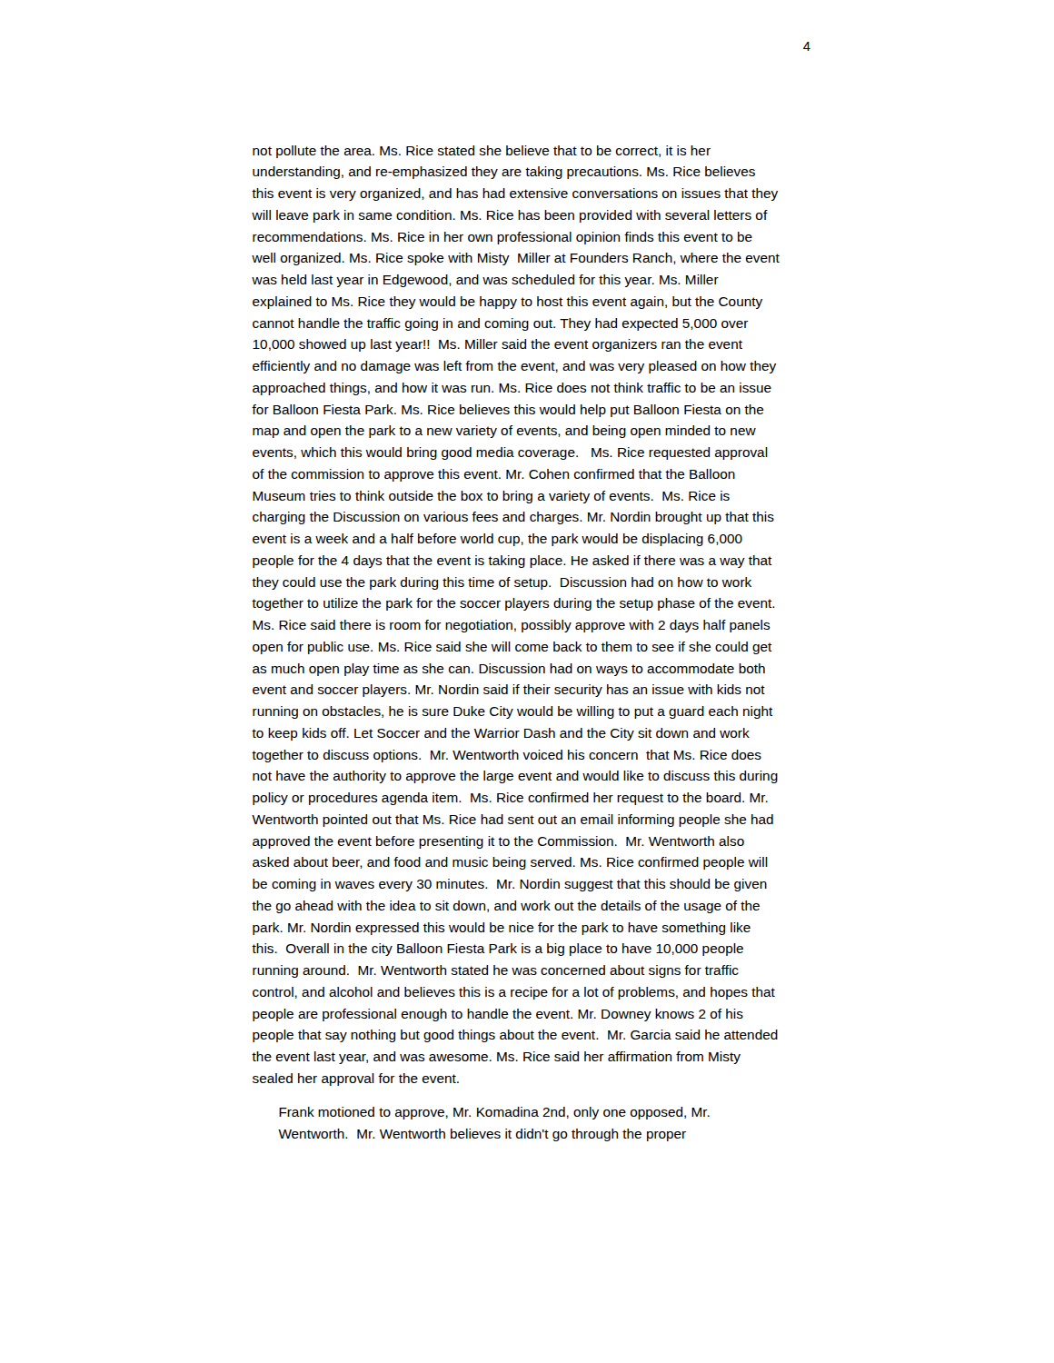4
not pollute the area. Ms. Rice stated she believe that to be correct, it is her understanding, and re-emphasized they are taking precautions. Ms. Rice believes this event is very organized, and has had extensive conversations on issues that they will leave park in same condition. Ms. Rice has been provided with several letters of recommendations. Ms. Rice in her own professional opinion finds this event to be well organized. Ms. Rice spoke with Misty Miller at Founders Ranch, where the event was held last year in Edgewood, and was scheduled for this year. Ms. Miller explained to Ms. Rice they would be happy to host this event again, but the County cannot handle the traffic going in and coming out. They had expected 5,000 over 10,000 showed up last year!! Ms. Miller said the event organizers ran the event efficiently and no damage was left from the event, and was very pleased on how they approached things, and how it was run. Ms. Rice does not think traffic to be an issue for Balloon Fiesta Park. Ms. Rice believes this would help put Balloon Fiesta on the map and open the park to a new variety of events, and being open minded to new events, which this would bring good media coverage. Ms. Rice requested approval of the commission to approve this event. Mr. Cohen confirmed that the Balloon Museum tries to think outside the box to bring a variety of events. Ms. Rice is charging the Discussion on various fees and charges. Mr. Nordin brought up that this event is a week and a half before world cup, the park would be displacing 6,000 people for the 4 days that the event is taking place. He asked if there was a way that they could use the park during this time of setup. Discussion had on how to work together to utilize the park for the soccer players during the setup phase of the event. Ms. Rice said there is room for negotiation, possibly approve with 2 days half panels open for public use. Ms. Rice said she will come back to them to see if she could get as much open play time as she can. Discussion had on ways to accommodate both event and soccer players. Mr. Nordin said if their security has an issue with kids not running on obstacles, he is sure Duke City would be willing to put a guard each night to keep kids off. Let Soccer and the Warrior Dash and the City sit down and work together to discuss options. Mr. Wentworth voiced his concern that Ms. Rice does not have the authority to approve the large event and would like to discuss this during policy or procedures agenda item. Ms. Rice confirmed her request to the board. Mr. Wentworth pointed out that Ms. Rice had sent out an email informing people she had approved the event before presenting it to the Commission. Mr. Wentworth also asked about beer, and food and music being served. Ms. Rice confirmed people will be coming in waves every 30 minutes. Mr. Nordin suggest that this should be given the go ahead with the idea to sit down, and work out the details of the usage of the park. Mr. Nordin expressed this would be nice for the park to have something like this. Overall in the city Balloon Fiesta Park is a big place to have 10,000 people running around. Mr. Wentworth stated he was concerned about signs for traffic control, and alcohol and believes this is a recipe for a lot of problems, and hopes that people are professional enough to handle the event. Mr. Downey knows 2 of his people that say nothing but good things about the event. Mr. Garcia said he attended the event last year, and was awesome. Ms. Rice said her affirmation from Misty sealed her approval for the event.
Frank motioned to approve, Mr. Komadina 2nd, only one opposed, Mr. Wentworth. Mr. Wentworth believes it didn't go through the proper